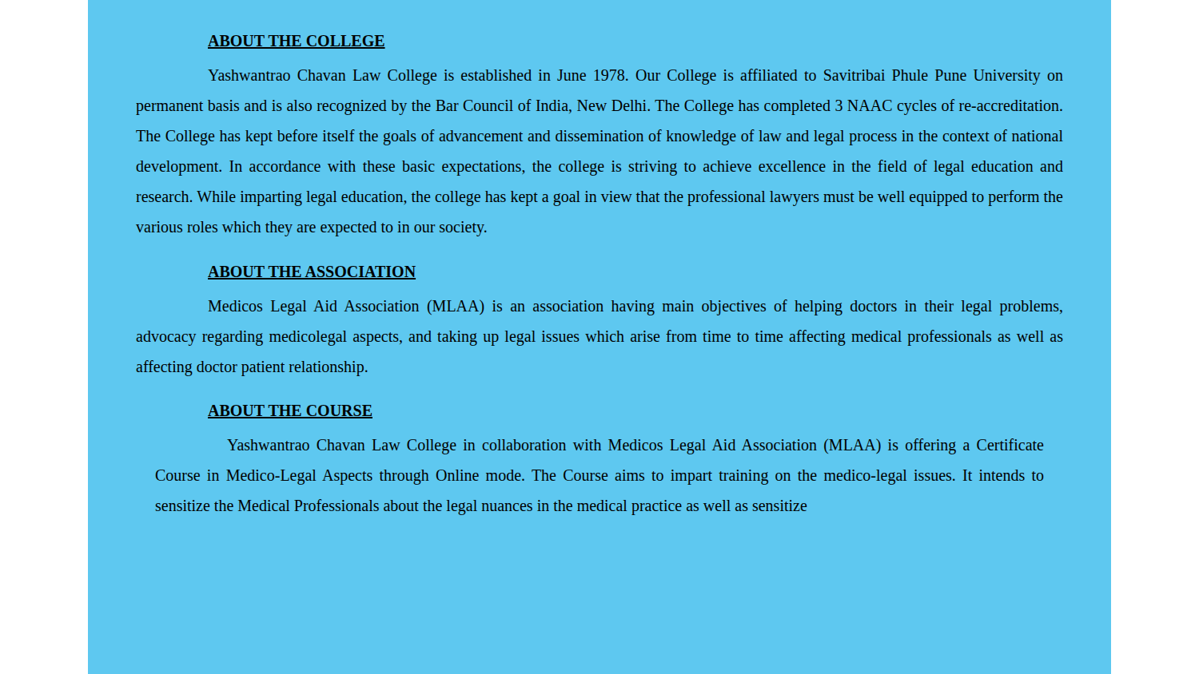ABOUT THE COLLEGE
Yashwantrao Chavan Law College is established in June 1978. Our College is affiliated to Savitribai Phule Pune University on permanent basis and is also recognized by the Bar Council of India, New Delhi. The College has completed 3 NAAC cycles of re-accreditation. The College has kept before itself the goals of advancement and dissemination of knowledge of law and legal process in the context of national development. In accordance with these basic expectations, the college is striving to achieve excellence in the field of legal education and research. While imparting legal education, the college has kept a goal in view that the professional lawyers must be well equipped to perform the various roles which they are expected to in our society.
ABOUT THE ASSOCIATION
Medicos Legal Aid Association (MLAA) is an association having main objectives of helping doctors in their legal problems, advocacy regarding medicolegal aspects, and taking up legal issues which arise from time to time affecting medical professionals as well as affecting doctor patient relationship.
ABOUT THE COURSE
Yashwantrao Chavan Law College in collaboration with Medicos Legal Aid Association (MLAA) is offering a Certificate Course in Medico-Legal Aspects through Online mode. The Course aims to impart training on the medico-legal issues. It intends to sensitize the Medical Professionals about the legal nuances in the medical practice as well as sensitize